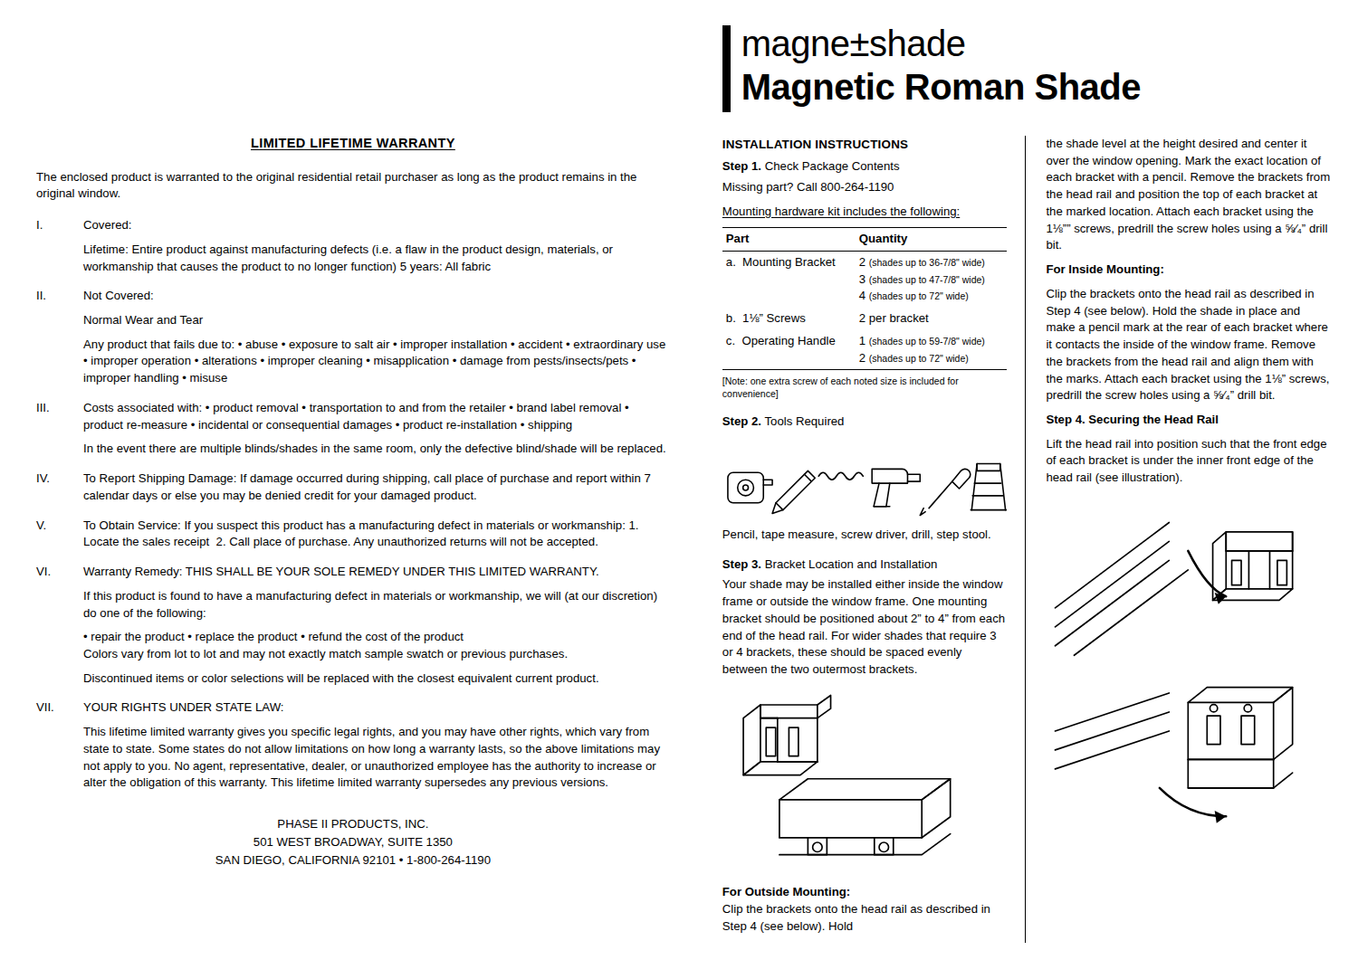LIMITED LIFETIME WARRANTY
The enclosed product is warranted to the original residential retail purchaser as long as the product remains in the original window.
I.
Covered:
Lifetime: Entire product against manufacturing defects (i.e. a flaw in the product design, materials, or workmanship that causes the product to no longer function) 5 years: All fabric
II.
Not Covered:
Normal Wear and Tear
Any product that fails due to: • abuse • exposure to salt air • improper installation • accident • extraordinary use • improper operation • alterations • improper cleaning • misapplication • damage from pests/insects/pets • improper handling • misuse
III.
Costs associated with: • product removal • transportation to and from the retailer • brand label removal • product re-measure • incidental or consequential damages • product re-installation • shipping
In the event there are multiple blinds/shades in the same room, only the defective blind/shade will be replaced.
IV.
To Report Shipping Damage: If damage occurred during shipping, call place of purchase and report within 7 calendar days or else you may be denied credit for your damaged product.
V.
To Obtain Service: If you suspect this product has a manufacturing defect in materials or workmanship: 1. Locate the sales receipt 2. Call place of purchase. Any unauthorized returns will not be accepted.
VI.
Warranty Remedy: THIS SHALL BE YOUR SOLE REMEDY UNDER THIS LIMITED WARRANTY.
If this product is found to have a manufacturing defect in materials or workmanship, we will (at our discretion) do one of the following:
• repair the product • replace the product • refund the cost of the product
Colors vary from lot to lot and may not exactly match sample swatch or previous purchases.
Discontinued items or color selections will be replaced with the closest equivalent current product.
VII.
YOUR RIGHTS UNDER STATE LAW:
This lifetime limited warranty gives you specific legal rights, and you may have other rights, which vary from state to state. Some states do not allow limitations on how long a warranty lasts, so the above limitations may not apply to you. No agent, representative, dealer, or unauthorized employee has the authority to increase or alter the obligation of this warranty. This lifetime limited warranty supersedes any previous versions.
PHASE II PRODUCTS, INC.
501 WEST BROADWAY, SUITE 1350
SAN DIEGO, CALIFORNIA 92101 • 1-800-264-1190
magne±shade
Magnetic Roman Shade
INSTALLATION INSTRUCTIONS
Step 1. Check Package Contents
Missing part? Call 800-264-1190
Mounting hardware kit includes the following:
| Part | Quantity |
| --- | --- |
| a. Mounting Bracket | 2 (shades up to 36-7/8" wide) 3 (shades up to 47-7/8" wide) 4 (shades up to 72" wide) |
| b. 1⅛” Screws | 2 per bracket |
| c. Operating Handle | 1 (shades up to 59-7/8" wide) 2 (shades up to 72" wide) |
[Note: one extra screw of each noted size is included for convenience]
Step 2. Tools Required
Pencil, tape measure, screw driver, drill, step stool.
Step 3. Bracket Location and Installation
Your shade may be installed either inside the window frame or outside the window frame. One mounting bracket should be positioned about 2” to 4” from each end of the head rail. For wider shades that require 3 or 4 brackets, these should be spaced evenly between the two outermost brackets.
For Outside Mounting:
Clip the brackets onto the head rail as described in Step 4 (see below). Hold
the shade level at the height desired and center it over the window opening. Mark the exact location of each bracket with a pencil. Remove the brackets from the head rail and position the top of each bracket at the marked location. Attach each bracket using the 1⅛”” screws, predrill the screw holes using a ⅝⁄₄” drill bit.
For Inside Mounting:
Clip the brackets onto the head rail as described in Step 4 (see below). Hold the shade in place and make a pencil mark at the rear of each bracket where it contacts the inside of the window frame. Remove the brackets from the head rail and align them with the marks. Attach each bracket using the 1⅛” screws, predrill the screw holes using a ⅝⁄₄” drill bit.
Step 4. Securing the Head Rail
Lift the head rail into position such that the front edge of each bracket is under the inner front edge of the head rail (see illustration).